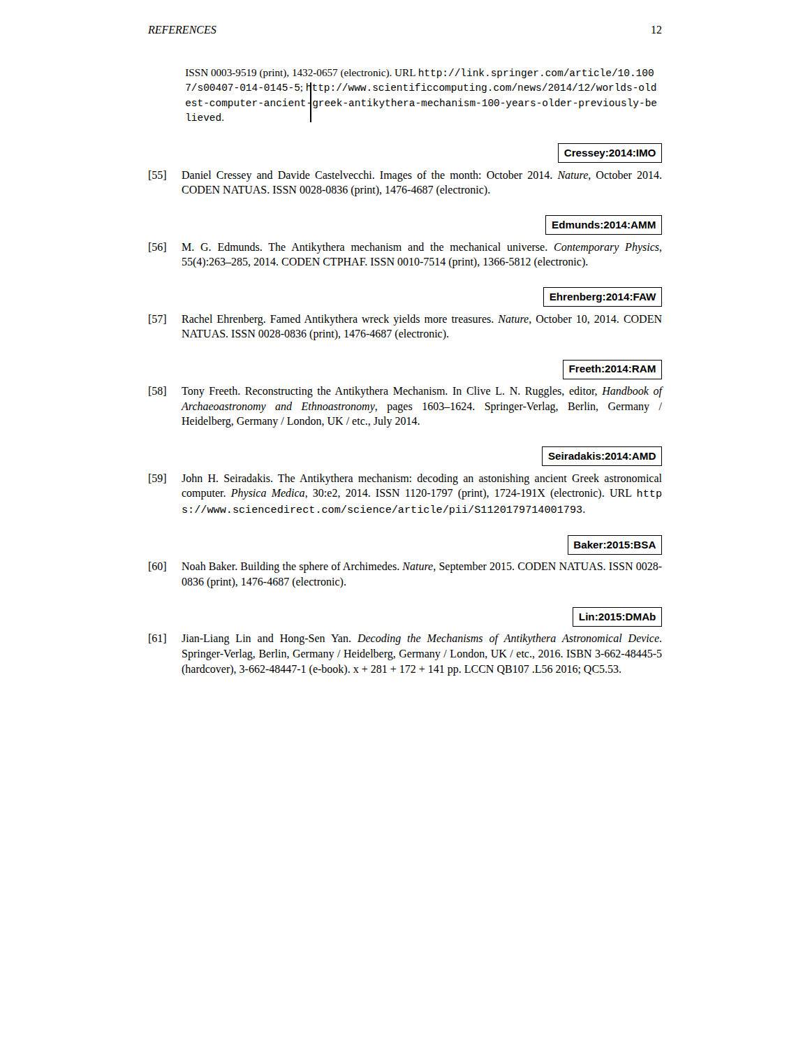REFERENCES 12
ISSN 0003-9519 (print), 1432-0657 (electronic). URL http://link.springer.com/article/10.1007/s00407-014-0145-5; http://www.scientificcomputing.com/news/2014/12/worlds-oldest-computer-ancient-greek-antikythera-mechanism-100-years-older-previously-believed.
Cressey:2014:IMO
[55]
Daniel Cressey and Davide Castelvecchi. Images of the month: October 2014. Nature, October 2014. CODEN NATUAS. ISSN 0028-0836 (print), 1476-4687 (electronic).
Edmunds:2014:AMM
[56]
M. G. Edmunds. The Antikythera mechanism and the mechanical universe. Contemporary Physics, 55(4):263–285, 2014. CODEN CTPHAF. ISSN 0010-7514 (print), 1366-5812 (electronic).
Ehrenberg:2014:FAW
[57]
Rachel Ehrenberg. Famed Antikythera wreck yields more treasures. Nature, October 10, 2014. CODEN NATUAS. ISSN 0028-0836 (print), 1476-4687 (electronic).
Freeth:2014:RAM
[58]
Tony Freeth. Reconstructing the Antikythera Mechanism. In Clive L. N. Ruggles, editor, Handbook of Archaeoastronomy and Ethnoastronomy, pages 1603–1624. Springer-Verlag, Berlin, Germany / Heidelberg, Germany / London, UK / etc., July 2014.
Seiradakis:2014:AMD
[59]
John H. Seiradakis. The Antikythera mechanism: decoding an astonishing ancient Greek astronomical computer. Physica Medica, 30:e2, 2014. ISSN 1120-1797 (print), 1724-191X (electronic). URL https://www.sciencedirect.com/science/article/pii/S1120179714001793.
Baker:2015:BSA
[60]
Noah Baker. Building the sphere of Archimedes. Nature, September 2015. CODEN NATUAS. ISSN 0028-0836 (print), 1476-4687 (electronic).
Lin:2015:DMAb
[61]
Jian-Liang Lin and Hong-Sen Yan. Decoding the Mechanisms of Antikythera Astronomical Device. Springer-Verlag, Berlin, Germany / Heidelberg, Germany / London, UK / etc., 2016. ISBN 3-662-48445-5 (hardcover), 3-662-48447-1 (e-book). x + 281 + 172 + 141 pp. LCCN QB107 .L56 2016; QC5.53.